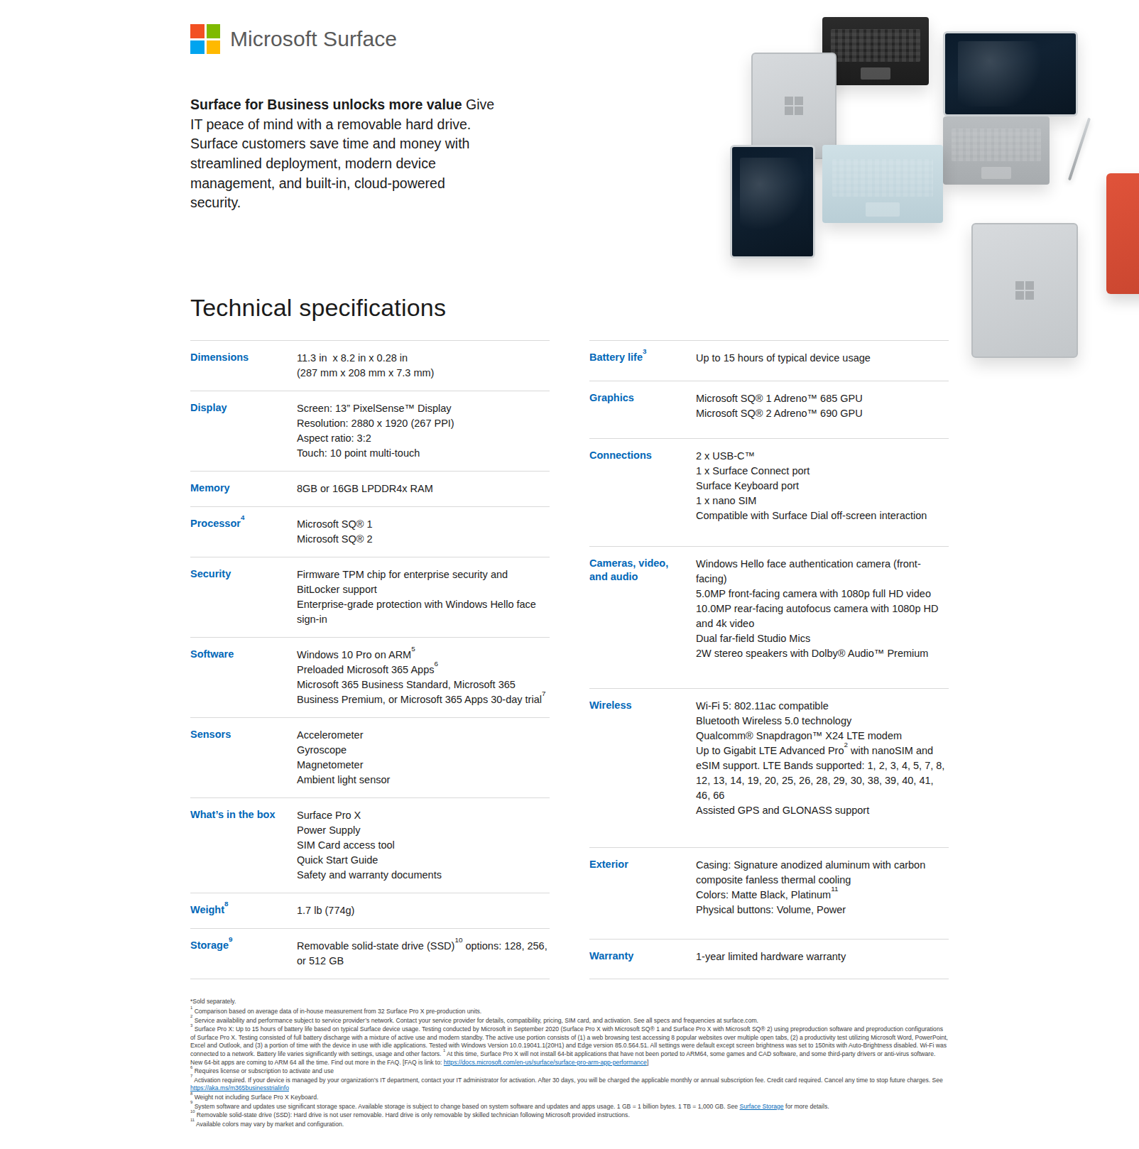Microsoft Surface
Surface for Business unlocks more value Give IT peace of mind with a removable hard drive. Surface customers save time and money with streamlined deployment, modern device management, and built-in, cloud-powered security.
Technical specifications
| Dimensions | 11.3 in x 8.2 in x 0.28 in (287 mm x 208 mm x 7.3 mm) |
| Display | Screen: 13” PixelSense™ Display Resolution: 2880 x 1920 (267 PPI) Aspect ratio: 3:2 Touch: 10 point multi-touch |
| Memory | 8GB or 16GB LPDDR4x RAM |
| Processor 4 | Microsoft SQ® 1 Microsoft SQ® 2 |
| Security | Firmware TPM chip for enterprise security and BitLocker support Enterprise-grade protection with Windows Hello face sign-in |
| Software | Windows 10 Pro on ARM 5 Preloaded Microsoft 365 Apps 6 Microsoft 365 Business Standard, Microsoft 365 Business Premium, or Microsoft 365 Apps 30-day trial 7 |
| Sensors | Accelerometer Gyroscope Magnetometer Ambient light sensor |
| What’s in the box | Surface Pro X Power Supply SIM Card access tool Quick Start Guide Safety and warranty documents |
| Weight 8 | 1.7 lb (774g) |
| Storage 9 | Removable solid-state drive (SSD) 10 options: 128, 256, or 512 GB |
| Battery life 3 | Up to 15 hours of typical device usage |
| Graphics | Microsoft SQ® 1 Adreno™ 685 GPU Microsoft SQ® 2 Adreno™ 690 GPU |
| Connections | 2 x USB-C™ 1 x Surface Connect port Surface Keyboard port 1 x nano SIM Compatible with Surface Dial off-screen interaction |
| Cameras, video, and audio | Windows Hello face authentication camera (front-facing) 5.0MP front-facing camera with 1080p full HD video 10.0MP rear-facing autofocus camera with 1080p HD and 4k video Dual far-field Studio Mics 2W stereo speakers with Dolby® Audio™ Premium |
| Wireless | Wi-Fi 5: 802.11ac compatible Bluetooth Wireless 5.0 technology Qualcomm® Snapdragon™ X24 LTE modem Up to Gigabit LTE Advanced Pro 2 with nanoSIM and eSIM support. LTE Bands supported: 1, 2, 3, 4, 5, 7, 8, 12, 13, 14, 19, 20, 25, 26, 28, 29, 30, 38, 39, 40, 41, 46, 66 Assisted GPS and GLONASS support |
| Exterior | Casing: Signature anodized aluminum with carbon composite fanless thermal cooling Colors: Matte Black, Platinum 11 Physical buttons: Volume, Power |
| Warranty | 1-year limited hardware warranty |
*Sold separately.
1 Comparison based on average data of in-house measurement from 32 Surface Pro X pre-production units.
2 Service availability and performance subject to service provider’s network. Contact your service provider for details, compatibility, pricing, SIM card, and activation. See all specs and frequencies at surface.com.
3 Surface Pro X: Up to 15 hours of battery life based on typical Surface device usage. Testing conducted by Microsoft in September 2020 (Surface Pro X with Microsoft SQ® 1 and Surface Pro X with Microsoft SQ® 2) using preproduction software and preproduction configurations of Surface Pro X. Testing consisted of full battery discharge with a mixture of active use and modern standby. The active use portion consists of (1) a web browsing test accessing 8 popular websites over multiple open tabs, (2) a productivity test utilizing Microsoft Word, PowerPoint, Excel and Outlook, and (3) a portion of time with the device in use with idle applications. Tested with Windows Version 10.0.19041.1(20H1) and Edge version 85.0.564.51. All settings were default except screen brightness was set to 150nits with Auto-Brightness disabled. Wi-Fi was connected to a network. Battery life varies significantly with settings, usage and other factors. 1 At this time, Surface Pro X will not install 64-bit applications that have not been ported to ARM64, some games and CAD software, and some third-party drivers or anti-virus software. New 64-bit apps are coming to ARM 64 all the time. Find out more in the FAQ. [FAQ is link to: https://docs.microsoft.com/en-us/surface/surface-pro-arm-app-performance]
6 Requires license or subscription to activate and use
7 Activation required. If your device is managed by your organization’s IT department, contact your IT administrator for activation. After 30 days, you will be charged the applicable monthly or annual subscription fee. Credit card required. Cancel any time to stop future charges. See https://aka.ms/m365businesstrialinfo
8 Weight not including Surface Pro X Keyboard.
9 System software and updates use significant storage space. Available storage is subject to change based on system software and updates and apps usage. 1 GB = 1 billion bytes. 1 TB = 1,000 GB. See Surface Storage for more details.
10 Removable solid-state drive (SSD): Hard drive is not user removable. Hard drive is only removable by skilled technician following Microsoft provided instructions.
11 Available colors may vary by market and configuration.